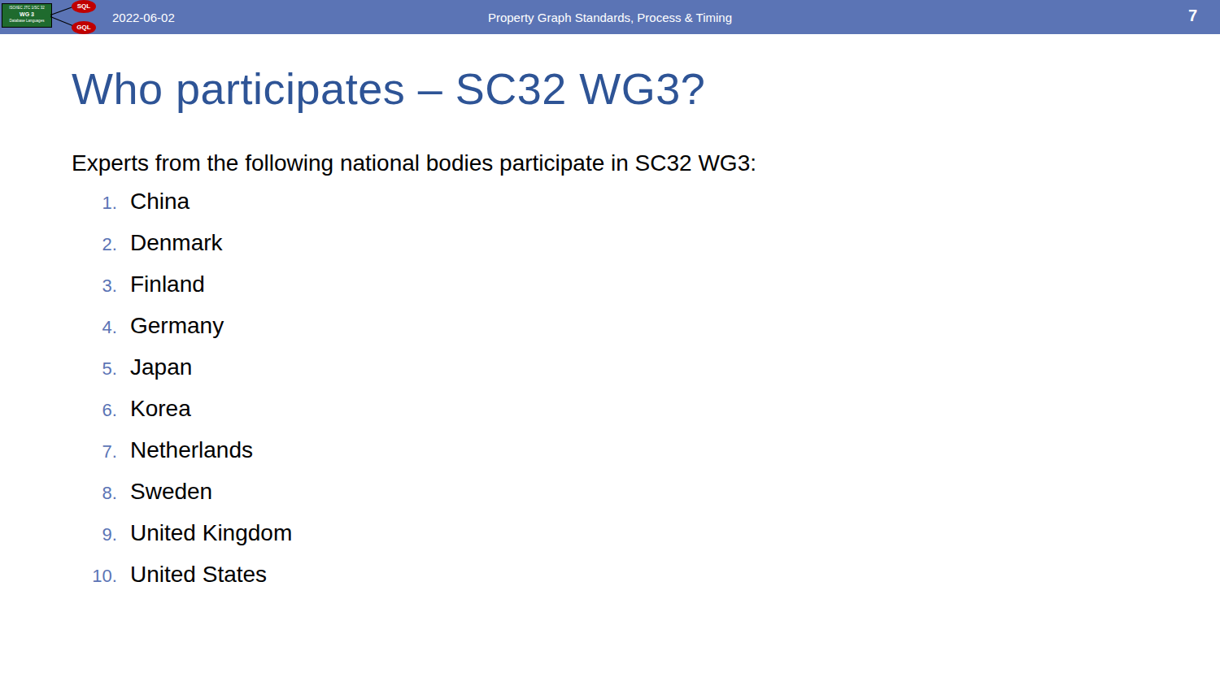2022-06-02
Property Graph Standards, Process & Timing
7
ISO/IEC JTC 1/SC 32 WG 3 Database Languages
SQL
GQL
Who participates – SC32 WG3?
Experts from the following national bodies participate in SC32 WG3:
China
Denmark
Finland
Germany
Japan
Korea
Netherlands
Sweden
United Kingdom
United States